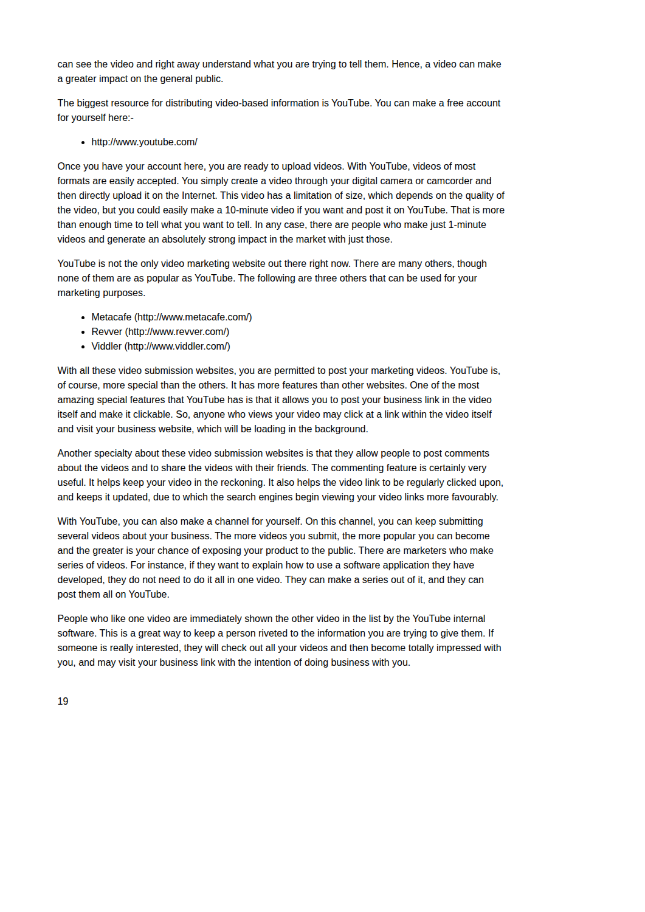can see the video and right away understand what you are trying to tell them. Hence, a video can make a greater impact on the general public.
The biggest resource for distributing video-based information is YouTube. You can make a free account for yourself here:-
http://www.youtube.com/
Once you have your account here, you are ready to upload videos. With YouTube, videos of most formats are easily accepted. You simply create a video through your digital camera or camcorder and then directly upload it on the Internet. This video has a limitation of size, which depends on the quality of the video, but you could easily make a 10-minute video if you want and post it on YouTube. That is more than enough time to tell what you want to tell. In any case, there are people who make just 1-minute videos and generate an absolutely strong impact in the market with just those.
YouTube is not the only video marketing website out there right now. There are many others, though none of them are as popular as YouTube. The following are three others that can be used for your marketing purposes.
Metacafe (http://www.metacafe.com/)
Revver (http://www.revver.com/)
Viddler (http://www.viddler.com/)
With all these video submission websites, you are permitted to post your marketing videos. YouTube is, of course, more special than the others. It has more features than other websites. One of the most amazing special features that YouTube has is that it allows you to post your business link in the video itself and make it clickable. So, anyone who views your video may click at a link within the video itself and visit your business website, which will be loading in the background.
Another specialty about these video submission websites is that they allow people to post comments about the videos and to share the videos with their friends. The commenting feature is certainly very useful. It helps keep your video in the reckoning. It also helps the video link to be regularly clicked upon, and keeps it updated, due to which the search engines begin viewing your video links more favourably.
With YouTube, you can also make a channel for yourself. On this channel, you can keep submitting several videos about your business. The more videos you submit, the more popular you can become and the greater is your chance of exposing your product to the public. There are marketers who make series of videos. For instance, if they want to explain how to use a software application they have developed, they do not need to do it all in one video. They can make a series out of it, and they can post them all on YouTube.
People who like one video are immediately shown the other video in the list by the YouTube internal software. This is a great way to keep a person riveted to the information you are trying to give them. If someone is really interested, they will check out all your videos and then become totally impressed with you, and may visit your business link with the intention of doing business with you.
19